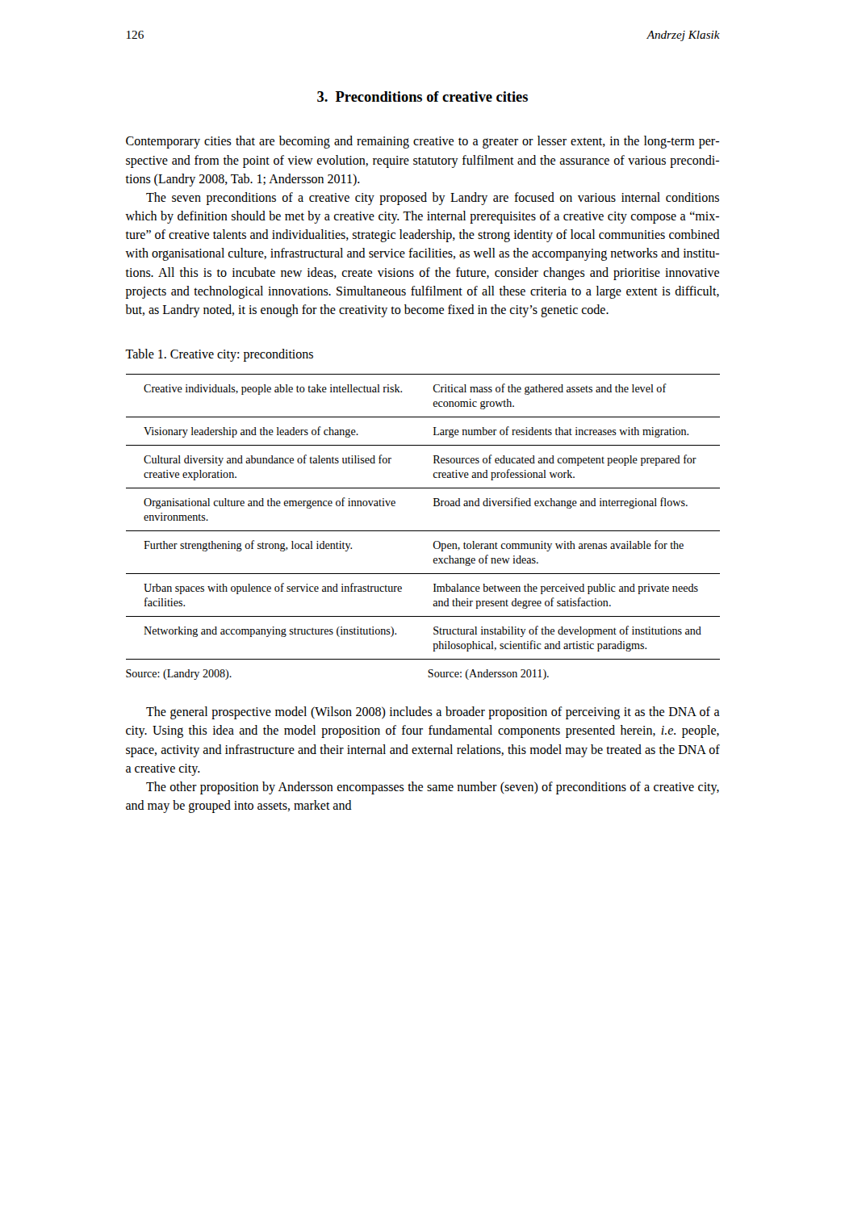126 Andrzej Klasik
3. Preconditions of creative cities
Contemporary cities that are becoming and remaining creative to a greater or lesser extent, in the long-term perspective and from the point of view evolution, require statutory fulfilment and the assurance of various preconditions (Landry 2008, Tab. 1; Andersson 2011).
The seven preconditions of a creative city proposed by Landry are focused on various internal conditions which by definition should be met by a creative city. The internal prerequisites of a creative city compose a “mixture” of creative talents and individualities, strategic leadership, the strong identity of local communities combined with organisational culture, infrastructural and service facilities, as well as the accompanying networks and institutions. All this is to incubate new ideas, create visions of the future, consider changes and prioritise innovative projects and technological innovations. Simultaneous fulfilment of all these criteria to a large extent is difficult, but, as Landry noted, it is enough for the creativity to become fixed in the city’s genetic code.
Table 1. Creative city: preconditions
| Creative individuals, people able to take intellectual risk. | Critical mass of the gathered assets and the level of economic growth. |
| Visionary leadership and the leaders of change. | Large number of residents that increases with migration. |
| Cultural diversity and abundance of talents utilised for creative exploration. | Resources of educated and competent people prepared for creative and professional work. |
| Organisational culture and the emergence of innovative environments. | Broad and diversified exchange and interregional flows. |
| Further strengthening of strong, local identity. | Open, tolerant community with arenas available for the exchange of new ideas. |
| Urban spaces with opulence of service and infrastructure facilities. | Imbalance between the perceived public and private needs and their present degree of satisfaction. |
| Networking and accompanying structures (institutions). | Structural instability of the development of institutions and philosophical, scientific and artistic paradigms. |
Source: (Landry 2008).
Source: (Andersson 2011).
The general prospective model (Wilson 2008) includes a broader proposition of perceiving it as the DNA of a city. Using this idea and the model proposition of four fundamental components presented herein, i.e. people, space, activity and infrastructure and their internal and external relations, this model may be treated as the DNA of a creative city.
The other proposition by Andersson encompasses the same number (seven) of preconditions of a creative city, and may be grouped into assets, market and